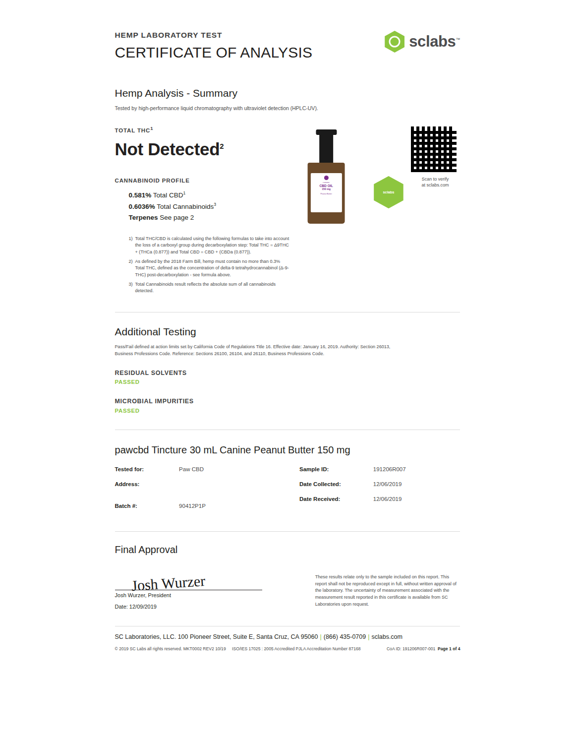Hemp Laboratory Test
Certificate of Analysis
sclabs™
Hemp Analysis - Summary
Tested by high-performance liquid chromatography with ultraviolet detection (HPLC-UV).
Total THC1
Not Detected2
Cannabinoid Profile
0.581% Total CBD1
0.6036% Total Cannabinoids3
Terpenes See page 2
1) Total THC/CBD is calculated using the following formulas to take into account the loss of a carboxyl group during decarboxylation step: Total THC = Δ9THC + (THCa (0.877)) and Total CBD = CBD + (CBDa (0.877)).
2) As defined by the 2018 Farm Bill, hemp must contain no more than 0.3% Total THC, defined as the concentration of delta-9 tetrahydrocannabinol (Δ-9-THC) post-decarboxylation - see formula above.
3) Total Cannabinoids result reflects the absolute sum of all cannabinoids detected.
canine
CBD OIL
150 mg
Peanut Butter
sclabs
Scan to verify
at sclabs.com
Additional Testing
Pass/Fail defined at action limits set by California Code of Regulations Title 16. Effective date: January 16, 2019. Authority: Section 26013, Business Professions Code. Reference: Sections 26100, 26104, and 26110, Business Professions Code.
Residual Solvents
Passed
Microbial Impurities
Passed
pawcbd Tincture 30 mL Canine Peanut Butter 150 mg
| Tested for: | Paw CBD |
| Address: | |
| Batch #: | 90412P1P |
| Sample ID: | 191206R007 |
| Date Collected: | 12/06/2019 |
| Date Received: | 12/06/2019 |
Final Approval
Josh Wurzer
Josh Wurzer, President
Date: 12/09/2019
These results relate only to the sample included on this report. This report shall not be reproduced except in full, without written approval of the laboratory. The uncertainty of measurement associated with the measurement result reported in this certificate is available from SC Laboratories upon request.
SC Laboratories, LLC. 100 Pioneer Street, Suite E, Santa Cruz, CA 95060|(866) 435-0709|sclabs.com
© 2019 SC Labs all rights reserved. MKT0002 REV2 10/19 ISO/IES 17025 : 2005 Accredited PJLA Accreditation Number 87168
CoA ID: 191206R007-001 Page 1 of 4